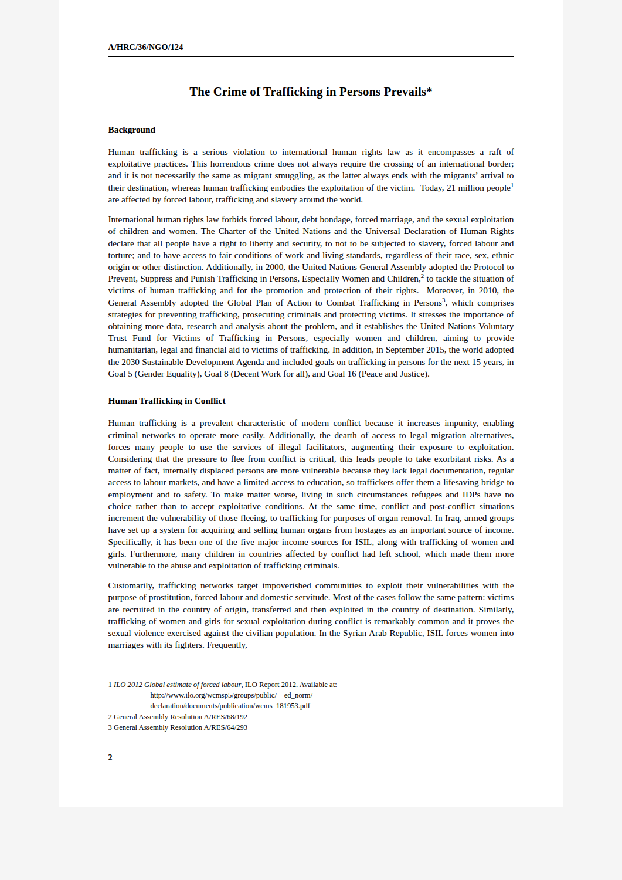A/HRC/36/NGO/124
The Crime of Trafficking in Persons Prevails*
Background
Human trafficking is a serious violation to international human rights law as it encompasses a raft of exploitative practices. This horrendous crime does not always require the crossing of an international border; and it is not necessarily the same as migrant smuggling, as the latter always ends with the migrants’ arrival to their destination, whereas human trafficking embodies the exploitation of the victim. Today, 21 million people1 are affected by forced labour, trafficking and slavery around the world.
International human rights law forbids forced labour, debt bondage, forced marriage, and the sexual exploitation of children and women. The Charter of the United Nations and the Universal Declaration of Human Rights declare that all people have a right to liberty and security, to not to be subjected to slavery, forced labour and torture; and to have access to fair conditions of work and living standards, regardless of their race, sex, ethnic origin or other distinction. Additionally, in 2000, the United Nations General Assembly adopted the Protocol to Prevent, Suppress and Punish Trafficking in Persons, Especially Women and Children,2 to tackle the situation of victims of human trafficking and for the promotion and protection of their rights. Moreover, in 2010, the General Assembly adopted the Global Plan of Action to Combat Trafficking in Persons3, which comprises strategies for preventing trafficking, prosecuting criminals and protecting victims. It stresses the importance of obtaining more data, research and analysis about the problem, and it establishes the United Nations Voluntary Trust Fund for Victims of Trafficking in Persons, especially women and children, aiming to provide humanitarian, legal and financial aid to victims of trafficking. In addition, in September 2015, the world adopted the 2030 Sustainable Development Agenda and included goals on trafficking in persons for the next 15 years, in Goal 5 (Gender Equality), Goal 8 (Decent Work for all), and Goal 16 (Peace and Justice).
Human Trafficking in Conflict
Human trafficking is a prevalent characteristic of modern conflict because it increases impunity, enabling criminal networks to operate more easily. Additionally, the dearth of access to legal migration alternatives, forces many people to use the services of illegal facilitators, augmenting their exposure to exploitation. Considering that the pressure to flee from conflict is critical, this leads people to take exorbitant risks. As a matter of fact, internally displaced persons are more vulnerable because they lack legal documentation, regular access to labour markets, and have a limited access to education, so traffickers offer them a lifesaving bridge to employment and to safety. To make matter worse, living in such circumstances refugees and IDPs have no choice rather than to accept exploitative conditions. At the same time, conflict and post-conflict situations increment the vulnerability of those fleeing, to trafficking for purposes of organ removal. In Iraq, armed groups have set up a system for acquiring and selling human organs from hostages as an important source of income. Specifically, it has been one of the five major income sources for ISIL, along with trafficking of women and girls. Furthermore, many children in countries affected by conflict had left school, which made them more vulnerable to the abuse and exploitation of trafficking criminals.
Customarily, trafficking networks target impoverished communities to exploit their vulnerabilities with the purpose of prostitution, forced labour and domestic servitude. Most of the cases follow the same pattern: victims are recruited in the country of origin, transferred and then exploited in the country of destination. Similarly, trafficking of women and girls for sexual exploitation during conflict is remarkably common and it proves the sexual violence exercised against the civilian population. In the Syrian Arab Republic, ISIL forces women into marriages with its fighters. Frequently,
1 ILO 2012 Global estimate of forced labour, ILO Report 2012. Available at:
http://www.ilo.org/wcmsp5/groups/public/---ed_norm/---
declaration/documents/publication/wcms_181953.pdf
2 General Assembly Resolution A/RES/68/192
3 General Assembly Resolution A/RES/64/293
2